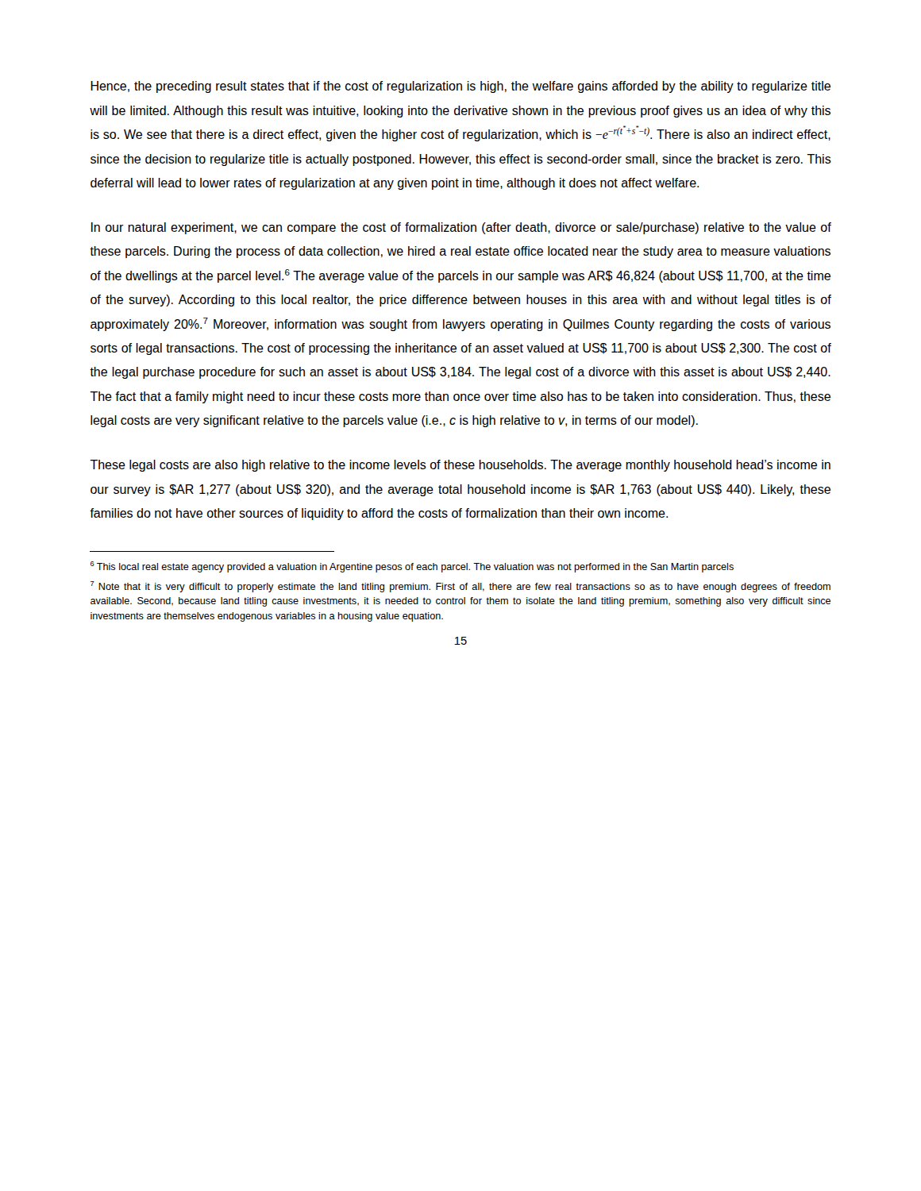Hence, the preceding result states that if the cost of regularization is high, the welfare gains afforded by the ability to regularize title will be limited. Although this result was intuitive, looking into the derivative shown in the previous proof gives us an idea of why this is so. We see that there is a direct effect, given the higher cost of regularization, which is −e−r(t*+s*−t). There is also an indirect effect, since the decision to regularize title is actually postponed. However, this effect is second-order small, since the bracket is zero. This deferral will lead to lower rates of regularization at any given point in time, although it does not affect welfare.
In our natural experiment, we can compare the cost of formalization (after death, divorce or sale/purchase) relative to the value of these parcels. During the process of data collection, we hired a real estate office located near the study area to measure valuations of the dwellings at the parcel level.6 The average value of the parcels in our sample was AR$ 46,824 (about US$ 11,700, at the time of the survey). According to this local realtor, the price difference between houses in this area with and without legal titles is of approximately 20%.7 Moreover, information was sought from lawyers operating in Quilmes County regarding the costs of various sorts of legal transactions. The cost of processing the inheritance of an asset valued at US$ 11,700 is about US$ 2,300. The cost of the legal purchase procedure for such an asset is about US$ 3,184. The legal cost of a divorce with this asset is about US$ 2,440. The fact that a family might need to incur these costs more than once over time also has to be taken into consideration. Thus, these legal costs are very significant relative to the parcels value (i.e., c is high relative to v, in terms of our model).
These legal costs are also high relative to the income levels of these households. The average monthly household head’s income in our survey is $AR 1,277 (about US$ 320), and the average total household income is $AR 1,763 (about US$ 440). Likely, these families do not have other sources of liquidity to afford the costs of formalization than their own income.
6 This local real estate agency provided a valuation in Argentine pesos of each parcel. The valuation was not performed in the San Martin parcels
7 Note that it is very difficult to properly estimate the land titling premium. First of all, there are few real transactions so as to have enough degrees of freedom available. Second, because land titling cause investments, it is needed to control for them to isolate the land titling premium, something also very difficult since investments are themselves endogenous variables in a housing value equation.
15